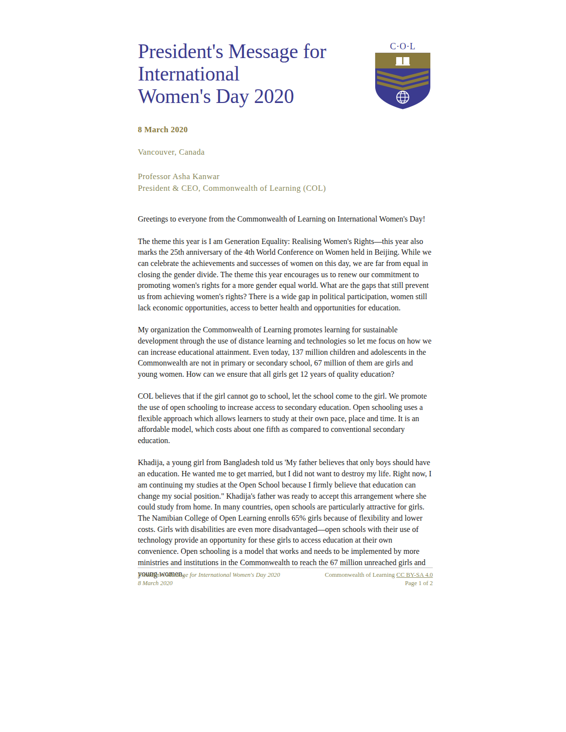President's Message for International
Women's Day 2020
C·O·L
8 March 2020
Vancouver, Canada
Professor Asha Kanwar
President & CEO, Commonwealth of Learning (COL)
Greetings to everyone from the Commonwealth of Learning on International Women's Day!
The theme this year is I am Generation Equality: Realising Women's Rights—this year also marks the 25th anniversary of the 4th World Conference on Women held in Beijing. While we can celebrate the achievements and successes of women on this day, we are far from equal in closing the gender divide. The theme this year encourages us to renew our commitment to promoting women's rights for a more gender equal world. What are the gaps that still prevent us from achieving women's rights? There is a wide gap in political participation, women still lack economic opportunities, access to better health and opportunities for education.
My organization the Commonwealth of Learning promotes learning for sustainable development through the use of distance learning and technologies so let me focus on how we can increase educational attainment. Even today, 137 million children and adolescents in the Commonwealth are not in primary or secondary school, 67 million of them are girls and young women. How can we ensure that all girls get 12 years of quality education?
COL believes that if the girl cannot go to school, let the school come to the girl. We promote the use of open schooling to increase access to secondary education. Open schooling uses a flexible approach which allows learners to study at their own pace, place and time. It is an affordable model, which costs about one fifth as compared to conventional secondary education.
Khadija, a young girl from Bangladesh told us 'My father believes that only boys should have an education. He wanted me to get married, but I did not want to destroy my life. Right now, I am continuing my studies at the Open School because I firmly believe that education can change my social position." Khadija's father was ready to accept this arrangement where she could study from home. In many countries, open schools are particularly attractive for girls. The Namibian College of Open Learning enrolls 65% girls because of flexibility and lower costs. Girls with disabilities are even more disadvantaged—open schools with their use of technology provide an opportunity for these girls to access education at their own convenience. Open schooling is a model that works and needs to be implemented by more ministries and institutions in the Commonwealth to reach the 67 million unreached girls and young women.
President's Message for International Women's Day 2020
8 March 2020
Commonwealth of Learning CC BY-SA 4.0
Page 1 of 2